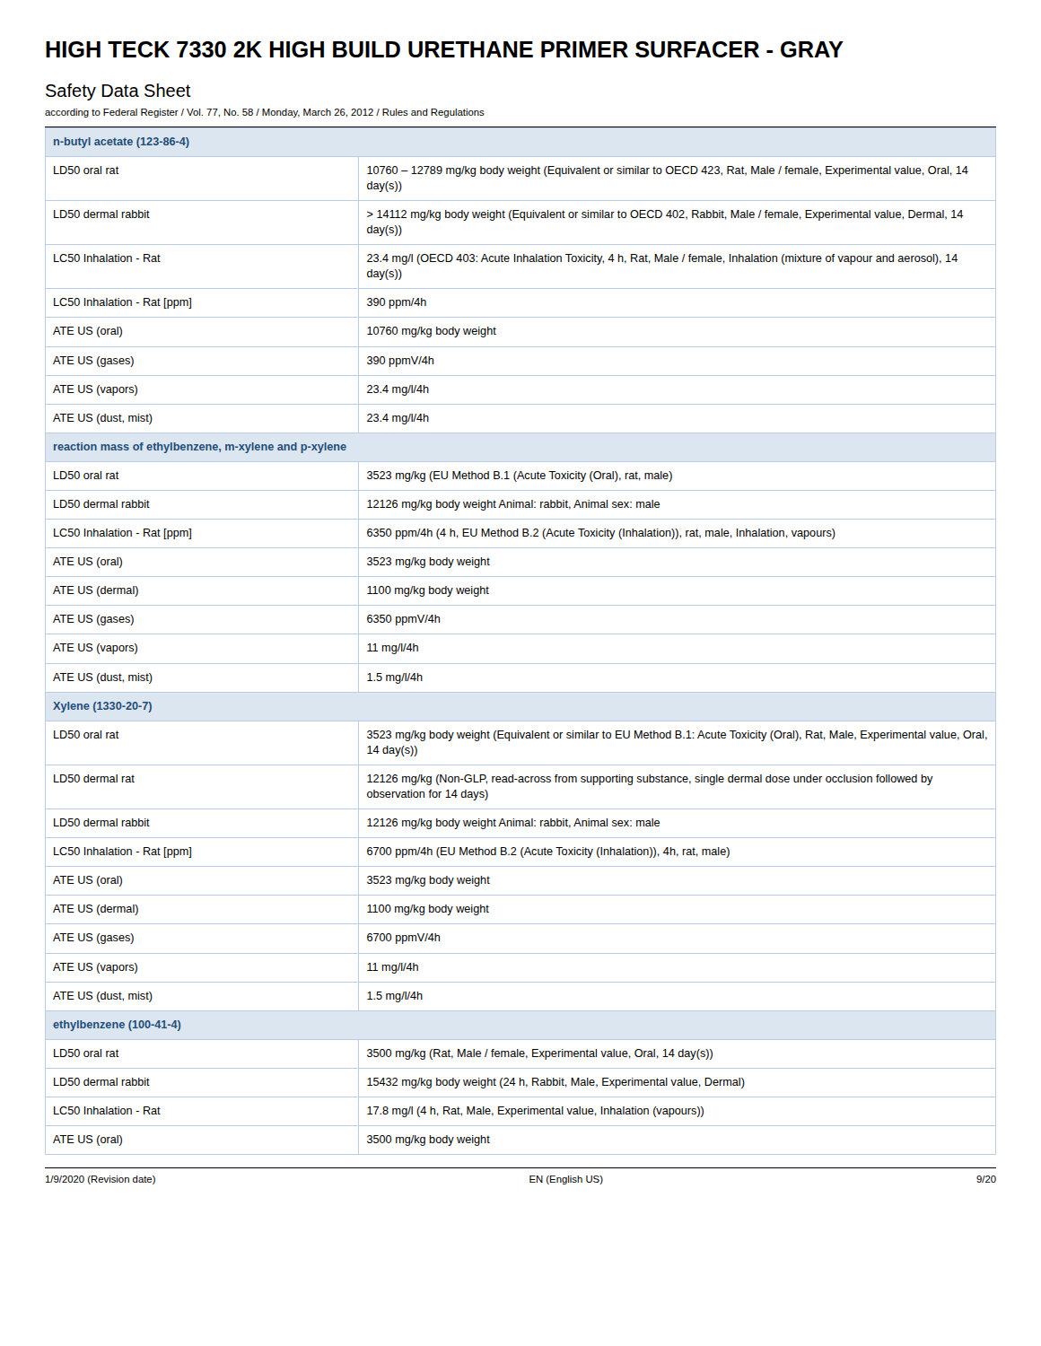HIGH TECK 7330 2K HIGH BUILD URETHANE PRIMER SURFACER - GRAY
Safety Data Sheet
according to Federal Register / Vol. 77, No. 58 / Monday, March 26, 2012 / Rules and Regulations
| n-butyl acetate (123-86-4) |
| LD50 oral rat | 10760 – 12789 mg/kg body weight (Equivalent or similar to OECD 423, Rat, Male / female, Experimental value, Oral, 14 day(s)) |
| LD50 dermal rabbit | > 14112 mg/kg body weight (Equivalent or similar to OECD 402, Rabbit, Male / female, Experimental value, Dermal, 14 day(s)) |
| LC50 Inhalation - Rat | 23.4 mg/l (OECD 403: Acute Inhalation Toxicity, 4 h, Rat, Male / female, Inhalation (mixture of vapour and aerosol), 14 day(s)) |
| LC50 Inhalation - Rat [ppm] | 390 ppm/4h |
| ATE US (oral) | 10760 mg/kg body weight |
| ATE US (gases) | 390 ppmV/4h |
| ATE US (vapors) | 23.4 mg/l/4h |
| ATE US (dust, mist) | 23.4 mg/l/4h |
| reaction mass of ethylbenzene, m-xylene and p-xylene |
| LD50 oral rat | 3523 mg/kg (EU Method B.1 (Acute Toxicity (Oral), rat, male) |
| LD50 dermal rabbit | 12126 mg/kg body weight Animal: rabbit, Animal sex: male |
| LC50 Inhalation - Rat [ppm] | 6350 ppm/4h (4 h, EU Method B.2 (Acute Toxicity (Inhalation)), rat, male, Inhalation, vapours) |
| ATE US (oral) | 3523 mg/kg body weight |
| ATE US (dermal) | 1100 mg/kg body weight |
| ATE US (gases) | 6350 ppmV/4h |
| ATE US (vapors) | 11 mg/l/4h |
| ATE US (dust, mist) | 1.5 mg/l/4h |
| Xylene (1330-20-7) |
| LD50 oral rat | 3523 mg/kg body weight (Equivalent or similar to EU Method B.1: Acute Toxicity (Oral), Rat, Male, Experimental value, Oral, 14 day(s)) |
| LD50 dermal rat | 12126 mg/kg (Non-GLP, read-across from supporting substance, single dermal dose under occlusion followed by observation for 14 days) |
| LD50 dermal rabbit | 12126 mg/kg body weight Animal: rabbit, Animal sex: male |
| LC50 Inhalation - Rat [ppm] | 6700 ppm/4h (EU Method B.2 (Acute Toxicity (Inhalation)), 4h, rat, male) |
| ATE US (oral) | 3523 mg/kg body weight |
| ATE US (dermal) | 1100 mg/kg body weight |
| ATE US (gases) | 6700 ppmV/4h |
| ATE US (vapors) | 11 mg/l/4h |
| ATE US (dust, mist) | 1.5 mg/l/4h |
| ethylbenzene (100-41-4) |
| LD50 oral rat | 3500 mg/kg (Rat, Male / female, Experimental value, Oral, 14 day(s)) |
| LD50 dermal rabbit | 15432 mg/kg body weight (24 h, Rabbit, Male, Experimental value, Dermal) |
| LC50 Inhalation - Rat | 17.8 mg/l (4 h, Rat, Male, Experimental value, Inhalation (vapours)) |
| ATE US (oral) | 3500 mg/kg body weight |
1/9/2020 (Revision date) EN (English US) 9/20